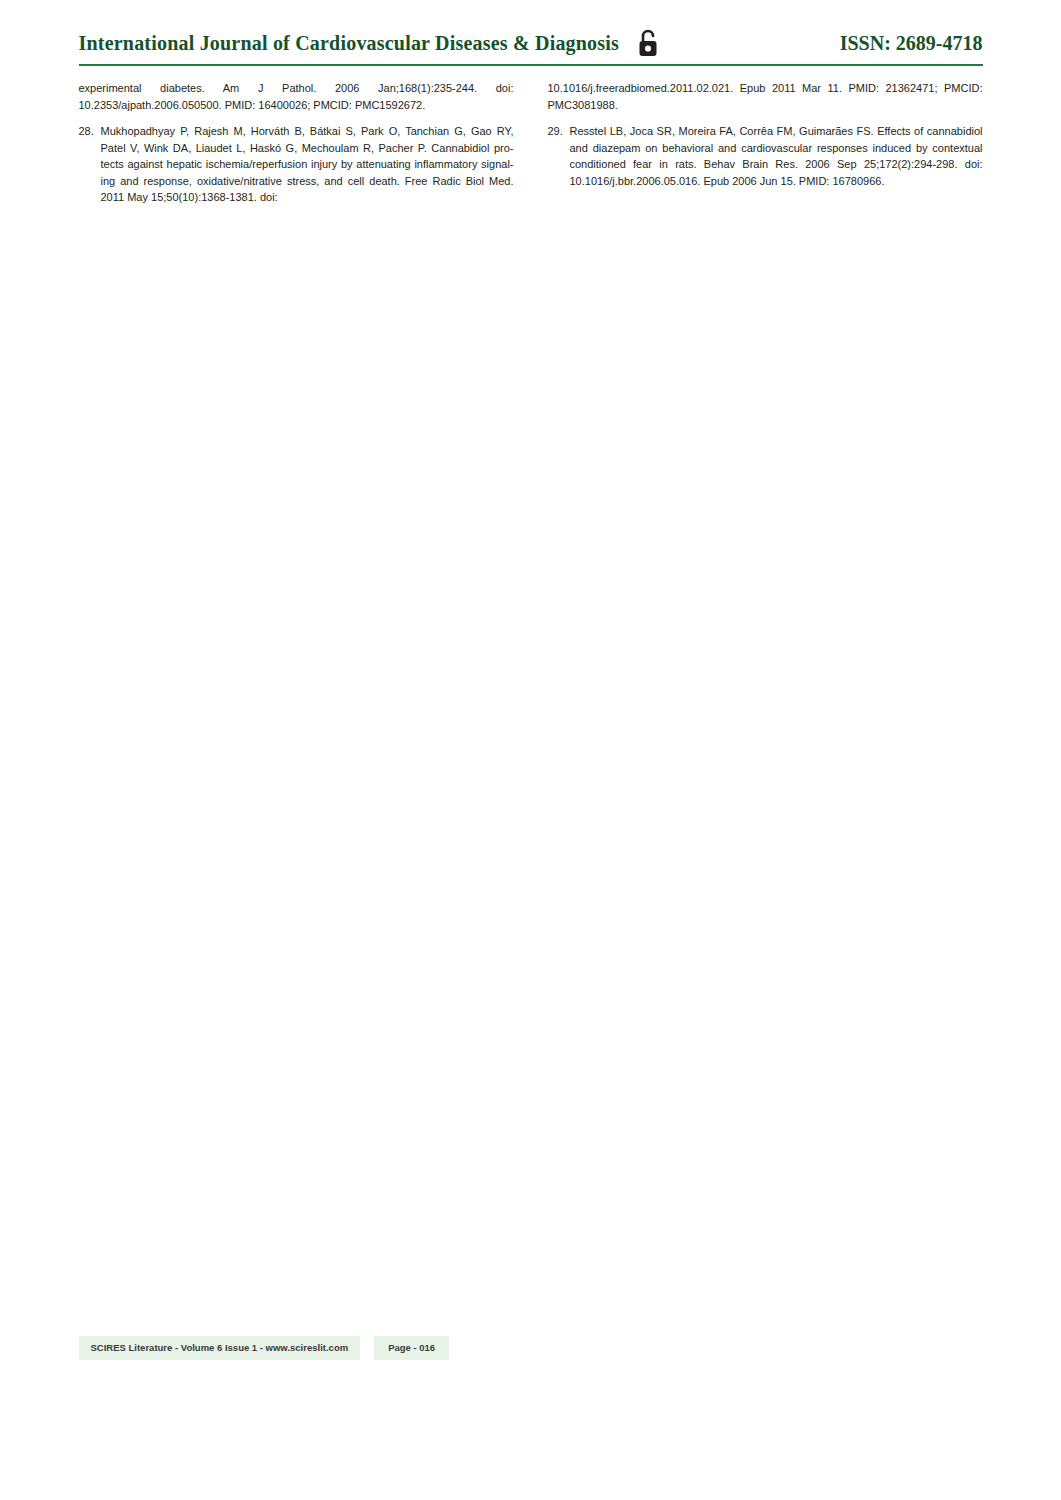International Journal of Cardiovascular Diseases & Diagnosis
ISSN: 2689-4718
experimental diabetes. Am J Pathol. 2006 Jan;168(1):235-244. doi: 10.2353/ajpath.2006.050500. PMID: 16400026; PMCID: PMC1592672.
28. Mukhopadhyay P, Rajesh M, Horváth B, Bátkai S, Park O, Tanchian G, Gao RY, Patel V, Wink DA, Liaudet L, Haskó G, Mechoulam R, Pacher P. Cannabidiol protects against hepatic ischemia/reperfusion injury by attenuating inflammatory signaling and response, oxidative/nitrative stress, and cell death. Free Radic Biol Med. 2011 May 15;50(10):1368-1381. doi:
10.1016/j.freeradbiomed.2011.02.021. Epub 2011 Mar 11. PMID: 21362471; PMCID: PMC3081988.
29. Resstel LB, Joca SR, Moreira FA, Corrêa FM, Guimarães FS. Effects of cannabidiol and diazepam on behavioral and cardiovascular responses induced by contextual conditioned fear in rats. Behav Brain Res. 2006 Sep 25;172(2):294-298. doi: 10.1016/j.bbr.2006.05.016. Epub 2006 Jun 15. PMID: 16780966.
SCIRES Literature - Volume 6 Issue 1 - www.scireslit.com
Page - 016